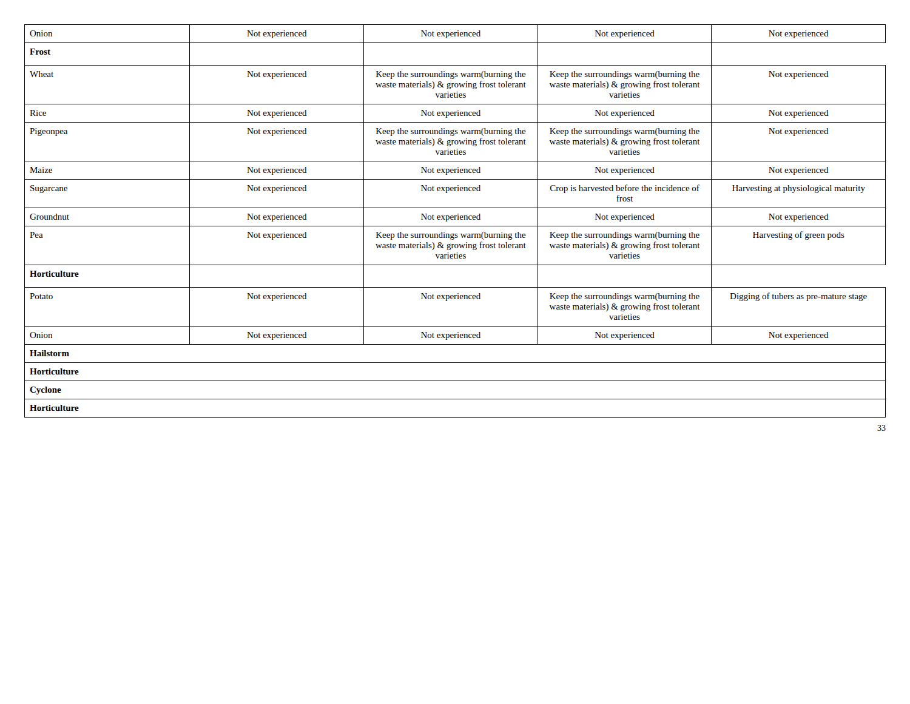| Onion | Not experienced | Not experienced | Not experienced | Not experienced |
| Frost | | | |
| Wheat | Not experienced | Keep the surroundings warm(burning the waste materials) & growing frost tolerant varieties | Keep the surroundings warm(burning the waste materials) & growing frost tolerant varieties | Not experienced |
| Rice | Not experienced | Not experienced | Not experienced | Not experienced |
| Pigeonpea | Not experienced | Keep the surroundings warm(burning the waste materials) & growing frost tolerant varieties | Keep the surroundings warm(burning the waste materials) & growing frost tolerant varieties | Not experienced |
| Maize | Not experienced | Not experienced | Not experienced | Not experienced |
| Sugarcane | Not experienced | Not experienced | Crop is harvested before the incidence of frost | Harvesting at physiological maturity |
| Groundnut | Not experienced | Not experienced | Not experienced | Not experienced |
| Pea | Not experienced | Keep the surroundings warm(burning the waste materials) & growing frost tolerant varieties | Keep the surroundings warm(burning the waste materials) & growing frost tolerant varieties | Harvesting of green pods |
| Horticulture | | | |
| Potato | Not experienced | Not experienced | Keep the surroundings warm(burning the waste materials) & growing frost tolerant varieties | Digging of tubers as pre-mature stage |
| Onion | Not experienced | Not experienced | Not experienced | Not experienced |
| Hailstorm |
| Horticulture |
| Cyclone |
| Horticulture |
33